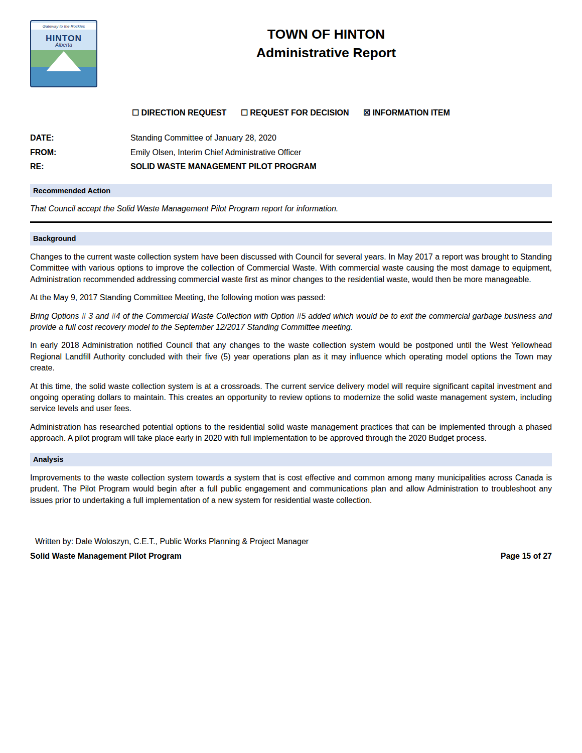Gateway to the Rockies
HINTON
Alberta
TOWN OF HINTON
Administrative Report
☐ DIRECTION REQUEST ☐ REQUEST FOR DECISION ☒ INFORMATION ITEM
| DATE: | Standing Committee of January 28, 2020 |
| FROM: | Emily Olsen, Interim Chief Administrative Officer |
| RE: | SOLID WASTE MANAGEMENT PILOT PROGRAM |
Recommended Action
That Council accept the Solid Waste Management Pilot Program report for information.
Background
Changes to the current waste collection system have been discussed with Council for several years. In May 2017 a report was brought to Standing Committee with various options to improve the collection of Commercial Waste. With commercial waste causing the most damage to equipment, Administration recommended addressing commercial waste first as minor changes to the residential waste, would then be more manageable.
At the May 9, 2017 Standing Committee Meeting, the following motion was passed:
Bring Options # 3 and #4 of the Commercial Waste Collection with Option #5 added which would be to exit the commercial garbage business and provide a full cost recovery model to the September 12/2017 Standing Committee meeting.
In early 2018 Administration notified Council that any changes to the waste collection system would be postponed until the West Yellowhead Regional Landfill Authority concluded with their five (5) year operations plan as it may influence which operating model options the Town may create.
At this time, the solid waste collection system is at a crossroads. The current service delivery model will require significant capital investment and ongoing operating dollars to maintain. This creates an opportunity to review options to modernize the solid waste management system, including service levels and user fees.
Administration has researched potential options to the residential solid waste management practices that can be implemented through a phased approach. A pilot program will take place early in 2020 with full implementation to be approved through the 2020 Budget process.
Analysis
Improvements to the waste collection system towards a system that is cost effective and common among many municipalities across Canada is prudent. The Pilot Program would begin after a full public engagement and communications plan and allow Administration to troubleshoot any issues prior to undertaking a full implementation of a new system for residential waste collection.
Written by: Dale Woloszyn, C.E.T., Public Works Planning & Project Manager
Solid Waste Management Pilot Program Page 15 of 27